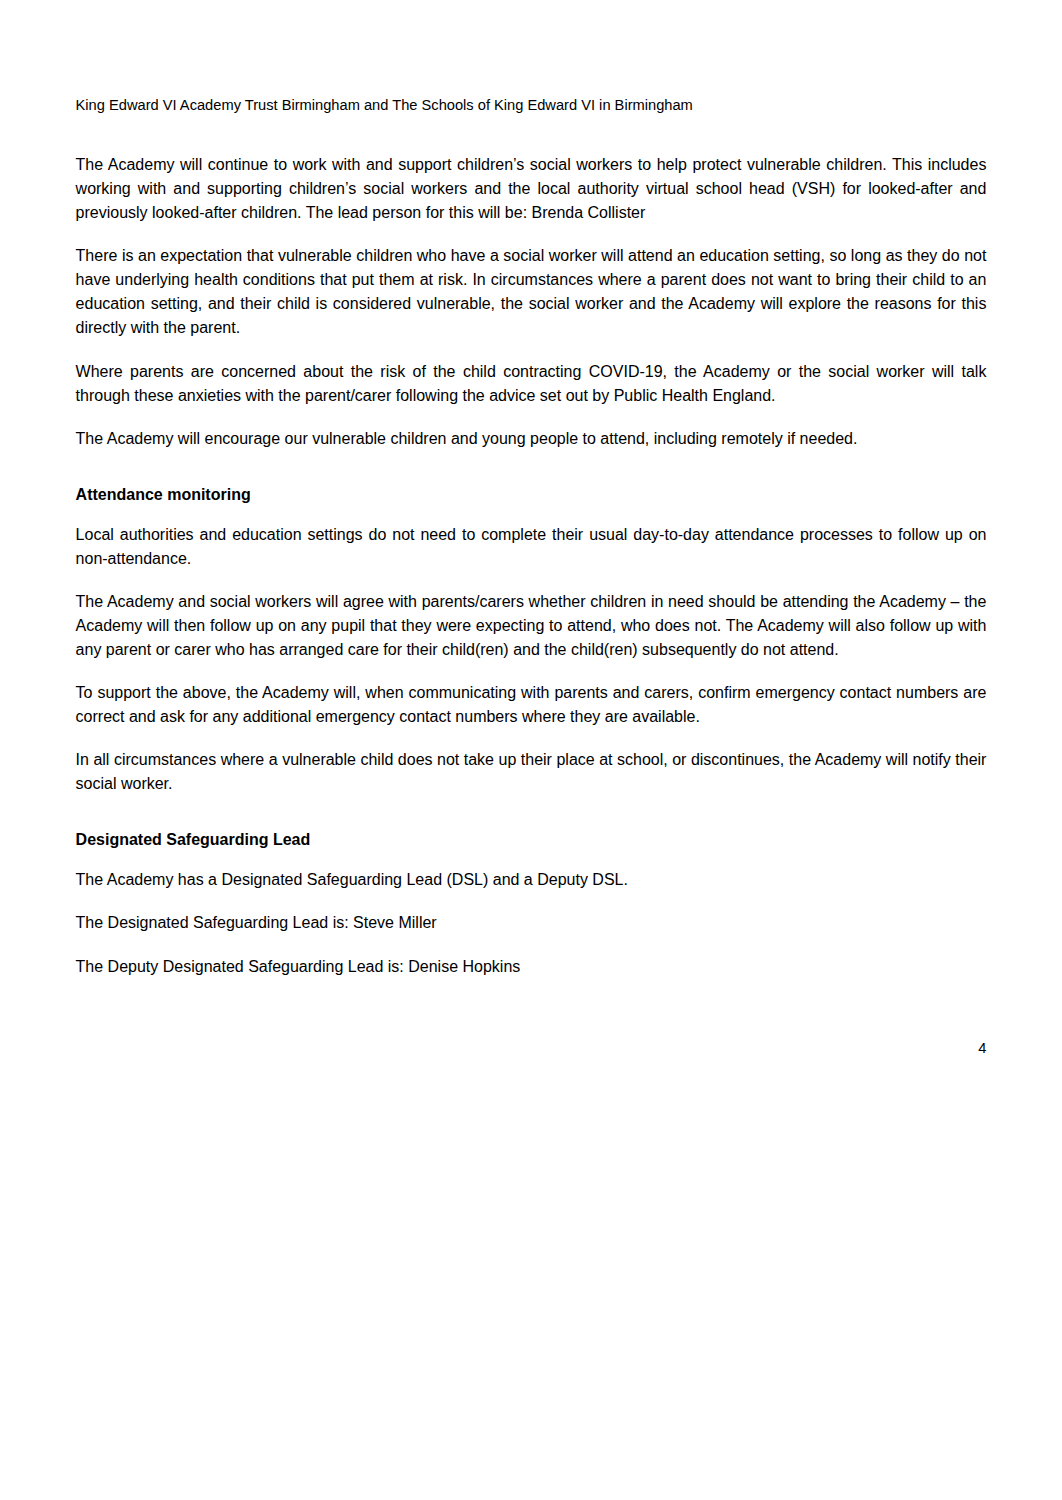King Edward VI Academy Trust Birmingham and The Schools of King Edward VI in Birmingham
The Academy will continue to work with and support children’s social workers to help protect vulnerable children. This includes working with and supporting children’s social workers and the local authority virtual school head (VSH) for looked-after and previously looked-after children. The lead person for this will be: Brenda Collister
There is an expectation that vulnerable children who have a social worker will attend an education setting, so long as they do not have underlying health conditions that put them at risk. In circumstances where a parent does not want to bring their child to an education setting, and their child is considered vulnerable, the social worker and the Academy will explore the reasons for this directly with the parent.
Where parents are concerned about the risk of the child contracting COVID-19, the Academy or the social worker will talk through these anxieties with the parent/carer following the advice set out by Public Health England.
The Academy will encourage our vulnerable children and young people to attend, including remotely if needed.
Attendance monitoring
Local authorities and education settings do not need to complete their usual day-to-day attendance processes to follow up on non-attendance.
The Academy and social workers will agree with parents/carers whether children in need should be attending the Academy – the Academy will then follow up on any pupil that they were expecting to attend, who does not. The Academy will also follow up with any parent or carer who has arranged care for their child(ren) and the child(ren) subsequently do not attend.
To support the above, the Academy will, when communicating with parents and carers, confirm emergency contact numbers are correct and ask for any additional emergency contact numbers where they are available.
In all circumstances where a vulnerable child does not take up their place at school, or discontinues, the Academy will notify their social worker.
Designated Safeguarding Lead
The Academy has a Designated Safeguarding Lead (DSL) and a Deputy DSL.
The Designated Safeguarding Lead is: Steve Miller
The Deputy Designated Safeguarding Lead is: Denise Hopkins
4